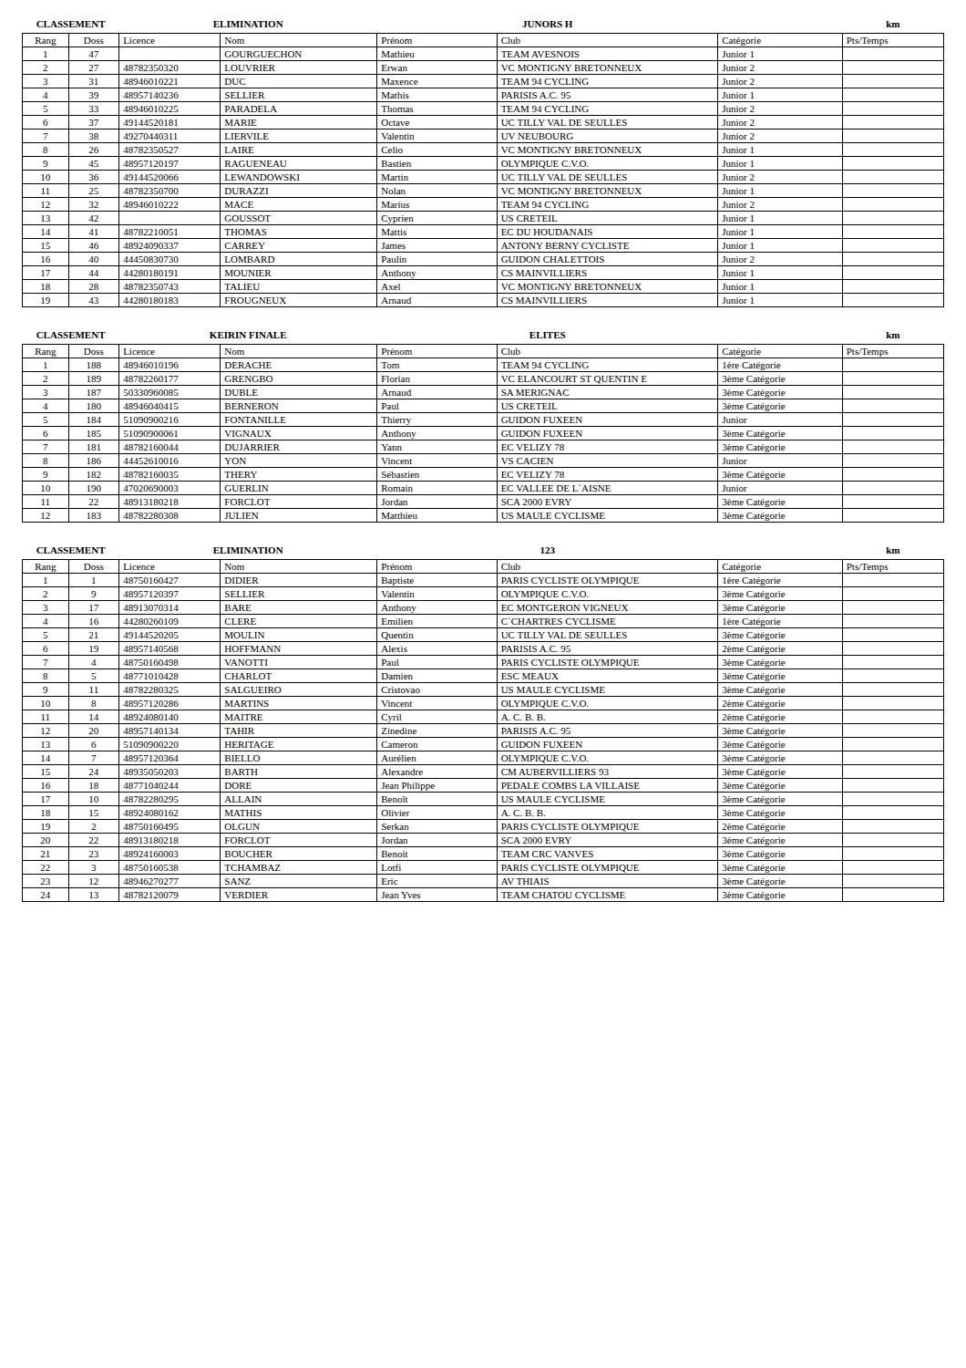| CLASSEMENT | ELIMINATION | JUNORS H | | km |
| Rang | Doss | Licence | Nom | Prénom | Club | Catégorie | Pts/Temps |
| 1 | 47 | | GOURGUECHON | Mathieu | TEAM AVESNOIS | Junior 1 | |
| 2 | 27 | 48782350320 | LOUVRIER | Erwan | VC MONTIGNY BRETONNEUX | Junior 2 | |
| 3 | 31 | 48946010221 | DUC | Maxence | TEAM 94 CYCLING | Junior 2 | |
| 4 | 39 | 48957140236 | SELLIER | Mathis | PARISIS A.C. 95 | Junior 1 | |
| 5 | 33 | 48946010225 | PARADELA | Thomas | TEAM 94 CYCLING | Junior 2 | |
| 6 | 37 | 49144520181 | MARIE | Octave | UC TILLY VAL DE SEULLES | Junior 2 | |
| 7 | 38 | 49270440311 | LIERVILE | Valentin | UV NEUBOURG | Junior 2 | |
| 8 | 26 | 48782350527 | LAIRE | Celio | VC MONTIGNY BRETONNEUX | Junior 1 | |
| 9 | 45 | 48957120197 | RAGUENEAU | Bastien | OLYMPIQUE C.V.O. | Junior 1 | |
| 10 | 36 | 49144520066 | LEWANDOWSKI | Martin | UC TILLY VAL DE SEULLES | Junior 2 | |
| 11 | 25 | 48782350700 | DURAZZI | Nolan | VC MONTIGNY BRETONNEUX | Junior 1 | |
| 12 | 32 | 48946010222 | MACE | Marius | TEAM 94 CYCLING | Junior 2 | |
| 13 | 42 | | GOUSSOT | Cyprien | US CRETEIL | Junior 1 | |
| 14 | 41 | 48782210051 | THOMAS | Mattis | EC DU HOUDANAIS | Junior 1 | |
| 15 | 46 | 48924090337 | CARREY | James | ANTONY BERNY CYCLISTE | Junior 1 | |
| 16 | 40 | 44450830730 | LOMBARD | Paulin | GUIDON CHALETTOIS | Junior 2 | |
| 17 | 44 | 44280180191 | MOUNIER | Anthony | CS MAINVILLIERS | Junior 1 | |
| 18 | 28 | 48782350743 | TALIEU | Axel | VC MONTIGNY BRETONNEUX | Junior 1 | |
| 19 | 43 | 44280180183 | FROUGNEUX | Arnaud | CS MAINVILLIERS | Junior 1 | |
| CLASSEMENT | KEIRIN FINALE | ELITES | | km |
| Rang | Doss | Licence | Nom | Prénom | Club | Catégorie | Pts/Temps |
| 1 | 188 | 48946010196 | DERACHE | Tom | TEAM 94 CYCLING | 1ère Catégorie | |
| 2 | 189 | 48782260177 | GRENGBO | Florian | VC ELANCOURT ST QUENTIN E | 3ème Catégorie | |
| 3 | 187 | 50330960085 | DUBLE | Arnaud | SA MERIGNAC | 3ème Catégorie | |
| 4 | 180 | 48946040415 | BERNERON | Paul | US CRETEIL | 3ème Catégorie | |
| 5 | 184 | 51090900216 | FONTANILLE | Thierry | GUIDON FUXEEN | Junior | |
| 6 | 185 | 51090900061 | VIGNAUX | Anthony | GUIDON FUXEEN | 3ème Catégorie | |
| 7 | 181 | 48782160044 | DUJARRIER | Yann | EC VELIZY 78 | 3ème Catégorie | |
| 8 | 186 | 44452610016 | YON | Vincent | VS CACIEN | Junior | |
| 9 | 182 | 48782160035 | THERY | Sébastien | EC VELIZY 78 | 3ème Catégorie | |
| 10 | 190 | 47020690003 | GUERLIN | Romain | EC VALLEE DE L`AISNE | Junior | |
| 11 | 22 | 48913180218 | FORCLOT | Jordan | SCA 2000 EVRY | 3ème Catégorie | |
| 12 | 183 | 48782280308 | JULIEN | Matthieu | US MAULE CYCLISME | 3ème Catégorie | |
| CLASSEMENT | ELIMINATION | 123 | | km |
| Rang | Doss | Licence | Nom | Prénom | Club | Catégorie | Pts/Temps |
| 1 | 1 | 48750160427 | DIDIER | Baptiste | PARIS CYCLISTE OLYMPIQUE | 1ère Catégorie | |
| 2 | 9 | 48957120397 | SELLIER | Valentin | OLYMPIQUE C.V.O. | 3ème Catégorie | |
| 3 | 17 | 48913070314 | BARE | Anthony | EC MONTGERON VIGNEUX | 3ème Catégorie | |
| 4 | 16 | 44280260109 | CLERE | Emilien | C`CHARTRES CYCLISME | 1ère Catégorie | |
| 5 | 21 | 49144520205 | MOULIN | Quentin | UC TILLY VAL DE SEULLES | 3ème Catégorie | |
| 6 | 19 | 48957140568 | HOFFMANN | Alexis | PARISIS A.C. 95 | 2ème Catégorie | |
| 7 | 4 | 48750160498 | VANOTTI | Paul | PARIS CYCLISTE OLYMPIQUE | 3ème Catégorie | |
| 8 | 5 | 48771010428 | CHARLOT | Damien | ESC MEAUX | 3ème Catégorie | |
| 9 | 11 | 48782280325 | SALGUEIRO | Cristovao | US MAULE CYCLISME | 3ème Catégorie | |
| 10 | 8 | 48957120286 | MARTINS | Vincent | OLYMPIQUE C.V.O. | 2ème Catégorie | |
| 11 | 14 | 48924080140 | MAITRE | Cyril | A. C. B. B. | 2ème Catégorie | |
| 12 | 20 | 48957140134 | TAHIR | Zinedine | PARISIS A.C. 95 | 3ème Catégorie | |
| 13 | 6 | 51090900220 | HERITAGE | Cameron | GUIDON FUXEEN | 3ème Catégorie | |
| 14 | 7 | 48957120364 | BIELLO | Aurélien | OLYMPIQUE C.V.O. | 3ème Catégorie | |
| 15 | 24 | 48935050203 | BARTH | Alexandre | CM AUBERVILLIERS 93 | 3ème Catégorie | |
| 16 | 18 | 48771040244 | DORE | Jean Philippe | PEDALE COMBS LA VILLAISE | 3ème Catégorie | |
| 17 | 10 | 48782280295 | ALLAIN | Benoît | US MAULE CYCLISME | 3ème Catégorie | |
| 18 | 15 | 48924080162 | MATHIS | Olivier | A. C. B. B. | 3ème Catégorie | |
| 19 | 2 | 48750160495 | OLGUN | Serkan | PARIS CYCLISTE OLYMPIQUE | 2ème Catégorie | |
| 20 | 22 | 48913180218 | FORCLOT | Jordan | SCA 2000 EVRY | 3ème Catégorie | |
| 21 | 23 | 48924160003 | BOUCHER | Benoit | TEAM CRC VANVES | 3ème Catégorie | |
| 22 | 3 | 48750160538 | TCHAMBAZ | Lotfi | PARIS CYCLISTE OLYMPIQUE | 3ème Catégorie | |
| 23 | 12 | 48946270277 | SANZ | Eric | AV THIAIS | 3ème Catégorie | |
| 24 | 13 | 48782120079 | VERDIER | Jean Yves | TEAM CHATOU CYCLISME | 3ème Catégorie | |